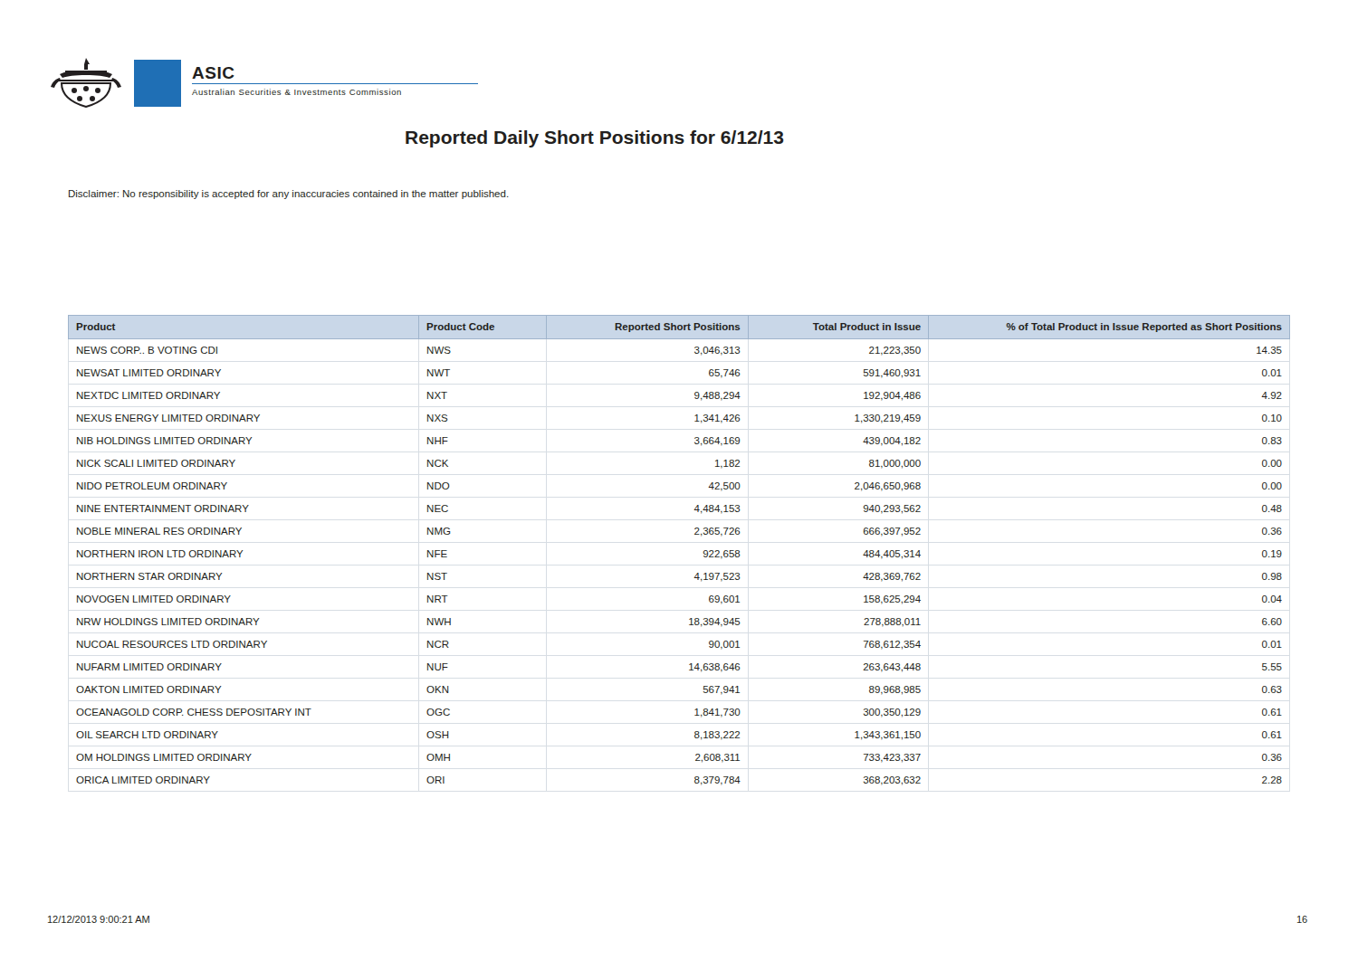ASIC
Australian Securities & Investments Commission
Reported Daily Short Positions for 6/12/13
Disclaimer: No responsibility is accepted for any inaccuracies contained in the matter published.
| Product | Product Code | Reported Short Positions | Total Product in Issue | % of Total Product in Issue Reported as Short Positions |
| --- | --- | --- | --- | --- |
| NEWS CORP.. B VOTING CDI | NWS | 3,046,313 | 21,223,350 | 14.35 |
| NEWSAT LIMITED ORDINARY | NWT | 65,746 | 591,460,931 | 0.01 |
| NEXTDC LIMITED ORDINARY | NXT | 9,488,294 | 192,904,486 | 4.92 |
| NEXUS ENERGY LIMITED ORDINARY | NXS | 1,341,426 | 1,330,219,459 | 0.10 |
| NIB HOLDINGS LIMITED ORDINARY | NHF | 3,664,169 | 439,004,182 | 0.83 |
| NICK SCALI LIMITED ORDINARY | NCK | 1,182 | 81,000,000 | 0.00 |
| NIDO PETROLEUM ORDINARY | NDO | 42,500 | 2,046,650,968 | 0.00 |
| NINE ENTERTAINMENT ORDINARY | NEC | 4,484,153 | 940,293,562 | 0.48 |
| NOBLE MINERAL RES ORDINARY | NMG | 2,365,726 | 666,397,952 | 0.36 |
| NORTHERN IRON LTD ORDINARY | NFE | 922,658 | 484,405,314 | 0.19 |
| NORTHERN STAR ORDINARY | NST | 4,197,523 | 428,369,762 | 0.98 |
| NOVOGEN LIMITED ORDINARY | NRT | 69,601 | 158,625,294 | 0.04 |
| NRW HOLDINGS LIMITED ORDINARY | NWH | 18,394,945 | 278,888,011 | 6.60 |
| NUCOAL RESOURCES LTD ORDINARY | NCR | 90,001 | 768,612,354 | 0.01 |
| NUFARM LIMITED ORDINARY | NUF | 14,638,646 | 263,643,448 | 5.55 |
| OAKTON LIMITED ORDINARY | OKN | 567,941 | 89,968,985 | 0.63 |
| OCEANAGOLD CORP. CHESS DEPOSITARY INT | OGC | 1,841,730 | 300,350,129 | 0.61 |
| OIL SEARCH LTD ORDINARY | OSH | 8,183,222 | 1,343,361,150 | 0.61 |
| OM HOLDINGS LIMITED ORDINARY | OMH | 2,608,311 | 733,423,337 | 0.36 |
| ORICA LIMITED ORDINARY | ORI | 8,379,784 | 368,203,632 | 2.28 |
12/12/2013 9:00:21 AM
16